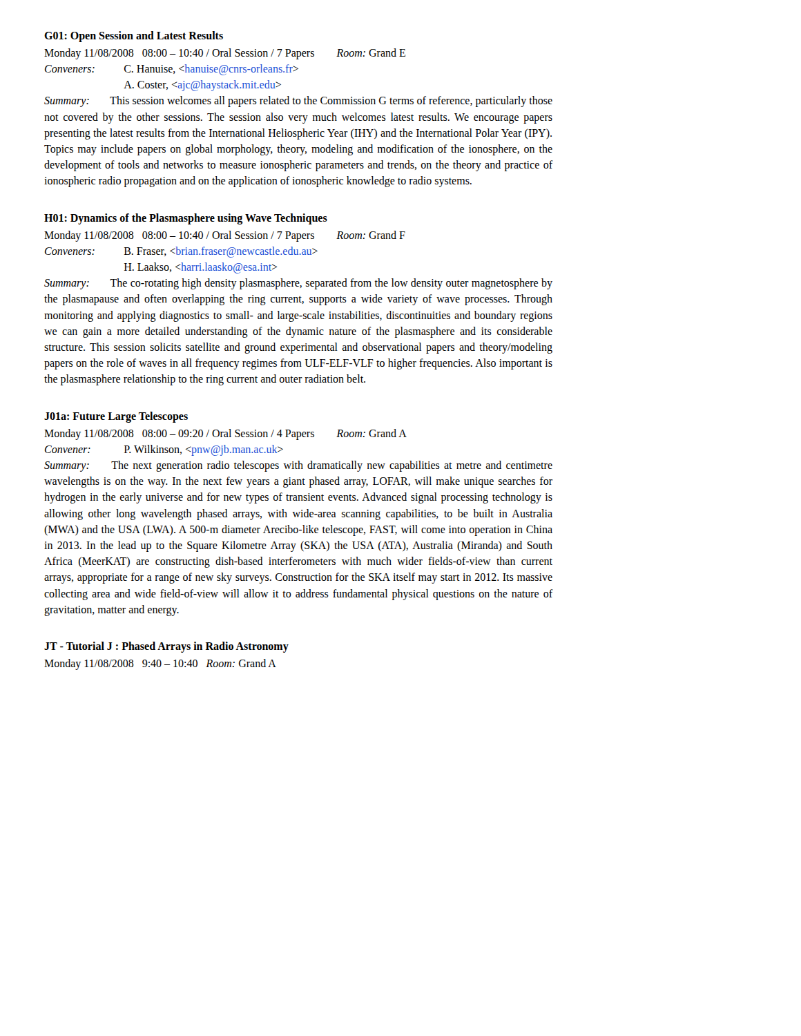G01: Open Session and Latest Results
Monday 11/08/2008 08:00 – 10:40 / Oral Session / 7 Papers Room: Grand E
Conveners: C. Hanuise, <hanuise@cnrs-orleans.fr>
A. Coster, <ajc@haystack.mit.edu>
Summary: This session welcomes all papers related to the Commission G terms of reference, particularly those not covered by the other sessions. The session also very much welcomes latest results. We encourage papers presenting the latest results from the International Heliospheric Year (IHY) and the International Polar Year (IPY). Topics may include papers on global morphology, theory, modeling and modification of the ionosphere, on the development of tools and networks to measure ionospheric parameters and trends, on the theory and practice of ionospheric radio propagation and on the application of ionospheric knowledge to radio systems.
H01: Dynamics of the Plasmasphere using Wave Techniques
Monday 11/08/2008 08:00 – 10:40 / Oral Session / 7 Papers Room: Grand F
Conveners: B. Fraser, <brian.fraser@newcastle.edu.au>
H. Laakso, <harri.laasko@esa.int>
Summary: The co-rotating high density plasmasphere, separated from the low density outer magnetosphere by the plasmapause and often overlapping the ring current, supports a wide variety of wave processes. Through monitoring and applying diagnostics to small- and large-scale instabilities, discontinuities and boundary regions we can gain a more detailed understanding of the dynamic nature of the plasmasphere and its considerable structure. This session solicits satellite and ground experimental and observational papers and theory/modeling papers on the role of waves in all frequency regimes from ULF-ELF-VLF to higher frequencies. Also important is the plasmasphere relationship to the ring current and outer radiation belt.
J01a: Future Large Telescopes
Monday 11/08/2008 08:00 – 09:20 / Oral Session / 4 Papers Room: Grand A
Convener: P. Wilkinson, <pnw@jb.man.ac.uk>
Summary: The next generation radio telescopes with dramatically new capabilities at metre and centimetre wavelengths is on the way. In the next few years a giant phased array, LOFAR, will make unique searches for hydrogen in the early universe and for new types of transient events. Advanced signal processing technology is allowing other long wavelength phased arrays, with wide-area scanning capabilities, to be built in Australia (MWA) and the USA (LWA). A 500-m diameter Arecibo-like telescope, FAST, will come into operation in China in 2013. In the lead up to the Square Kilometre Array (SKA) the USA (ATA), Australia (Miranda) and South Africa (MeerKAT) are constructing dish-based interferometers with much wider fields-of-view than current arrays, appropriate for a range of new sky surveys. Construction for the SKA itself may start in 2012. Its massive collecting area and wide field-of-view will allow it to address fundamental physical questions on the nature of gravitation, matter and energy.
JT - Tutorial J : Phased Arrays in Radio Astronomy
Monday 11/08/2008 9:40 – 10:40 Room: Grand A